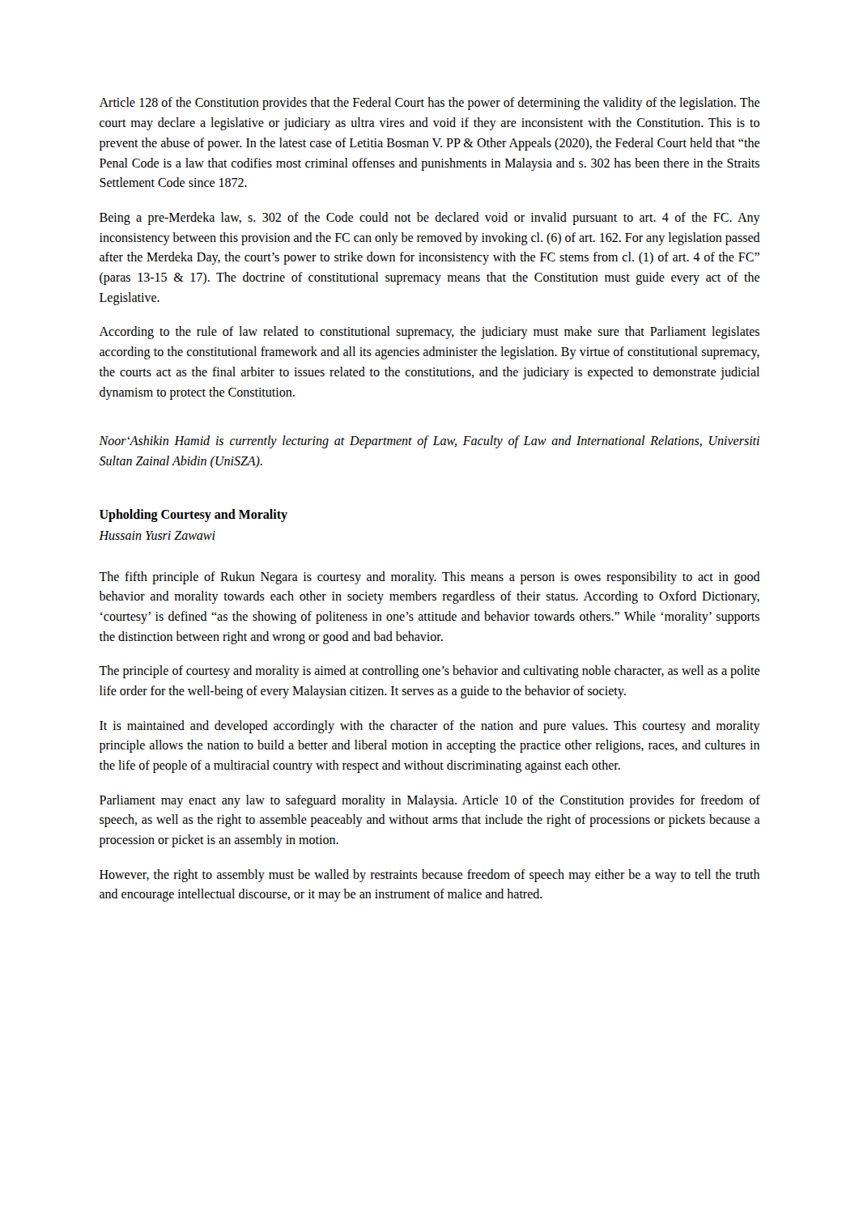Article 128 of the Constitution provides that the Federal Court has the power of determining the validity of the legislation. The court may declare a legislative or judiciary as ultra vires and void if they are inconsistent with the Constitution. This is to prevent the abuse of power. In the latest case of Letitia Bosman V. PP & Other Appeals (2020), the Federal Court held that “the Penal Code is a law that codifies most criminal offenses and punishments in Malaysia and s. 302 has been there in the Straits Settlement Code since 1872.
Being a pre-Merdeka law, s. 302 of the Code could not be declared void or invalid pursuant to art. 4 of the FC. Any inconsistency between this provision and the FC can only be removed by invoking cl. (6) of art. 162. For any legislation passed after the Merdeka Day, the court’s power to strike down for inconsistency with the FC stems from cl. (1) of art. 4 of the FC” (paras 13-15 & 17). The doctrine of constitutional supremacy means that the Constitution must guide every act of the Legislative.
According to the rule of law related to constitutional supremacy, the judiciary must make sure that Parliament legislates according to the constitutional framework and all its agencies administer the legislation. By virtue of constitutional supremacy, the courts act as the final arbiter to issues related to the constitutions, and the judiciary is expected to demonstrate judicial dynamism to protect the Constitution.
Noor‘Ashikin Hamid is currently lecturing at Department of Law, Faculty of Law and International Relations, Universiti Sultan Zainal Abidin (UniSZA).
Upholding Courtesy and Morality
Hussain Yusri Zawawi
The fifth principle of Rukun Negara is courtesy and morality. This means a person is owes responsibility to act in good behavior and morality towards each other in society members regardless of their status. According to Oxford Dictionary, ‘courtesy’ is defined “as the showing of politeness in one’s attitude and behavior towards others.” While ‘morality’ supports the distinction between right and wrong or good and bad behavior.
The principle of courtesy and morality is aimed at controlling one’s behavior and cultivating noble character, as well as a polite life order for the well-being of every Malaysian citizen. It serves as a guide to the behavior of society.
It is maintained and developed accordingly with the character of the nation and pure values. This courtesy and morality principle allows the nation to build a better and liberal motion in accepting the practice other religions, races, and cultures in the life of people of a multiracial country with respect and without discriminating against each other.
Parliament may enact any law to safeguard morality in Malaysia. Article 10 of the Constitution provides for freedom of speech, as well as the right to assemble peaceably and without arms that include the right of processions or pickets because a procession or picket is an assembly in motion.
However, the right to assembly must be walled by restraints because freedom of speech may either be a way to tell the truth and encourage intellectual discourse, or it may be an instrument of malice and hatred.